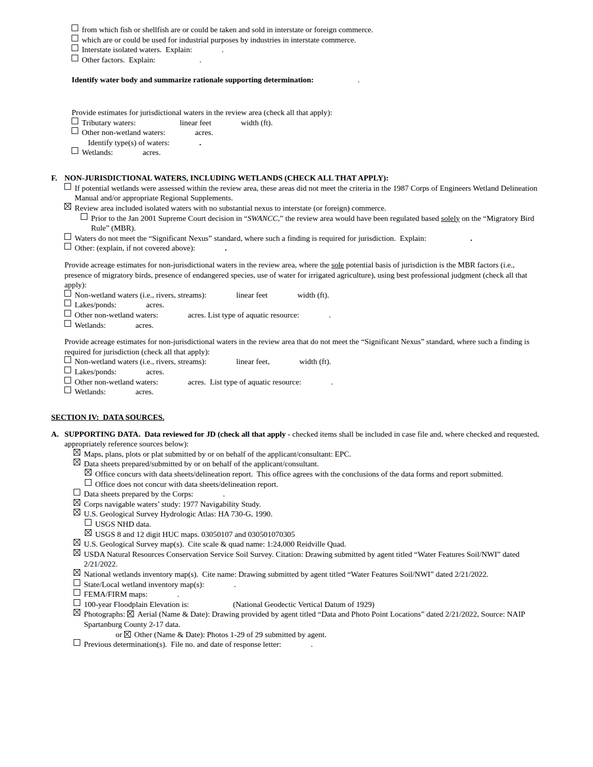from which fish or shellfish are or could be taken and sold in interstate or foreign commerce.
which are or could be used for industrial purposes by industries in interstate commerce.
Interstate isolated waters. Explain: .
Other factors. Explain: .
Identify water body and summarize rationale supporting determination: .
Provide estimates for jurisdictional waters in the review area (check all that apply):
Tributary waters: linear feet width (ft).
Other non-wetland waters: acres.
Identify type(s) of waters: .
Wetlands: acres.
F.
NON-JURISDICTIONAL WATERS, INCLUDING WETLANDS (CHECK ALL THAT APPLY):
If potential wetlands were assessed within the review area, these areas did not meet the criteria in the 1987 Corps of Engineers Wetland Delineation Manual and/or appropriate Regional Supplements.
Review area included isolated waters with no substantial nexus to interstate (or foreign) commerce.
Prior to the Jan 2001 Supreme Court decision in “SWANCC,” the review area would have been regulated based solely on the “Migratory Bird Rule” (MBR).
Waters do not meet the “Significant Nexus” standard, where such a finding is required for jurisdiction. Explain: .
Other: (explain, if not covered above): .
Provide acreage estimates for non-jurisdictional waters in the review area, where the sole potential basis of jurisdiction is the MBR factors (i.e., presence of migratory birds, presence of endangered species, use of water for irrigated agriculture), using best professional judgment (check all that apply):
Non-wetland waters (i.e., rivers, streams): linear feet width (ft).
Lakes/ponds: acres.
Other non-wetland waters: acres. List type of aquatic resource: .
Wetlands: acres.
Provide acreage estimates for non-jurisdictional waters in the review area that do not meet the “Significant Nexus” standard, where such a finding is required for jurisdiction (check all that apply):
Non-wetland waters (i.e., rivers, streams): linear feet, width (ft).
Lakes/ponds: acres.
Other non-wetland waters: acres. List type of aquatic resource: .
Wetlands: acres.
SECTION IV: DATA SOURCES.
A.
SUPPORTING DATA. Data reviewed for JD (check all that apply - checked items shall be included in case file and, where checked and requested, appropriately reference sources below):
Maps, plans, plots or plat submitted by or on behalf of the applicant/consultant: EPC.
Data sheets prepared/submitted by or on behalf of the applicant/consultant.
Office concurs with data sheets/delineation report. This office agrees with the conclusions of the data forms and report submitted.
Office does not concur with data sheets/delineation report.
Data sheets prepared by the Corps: .
Corps navigable waters’ study: 1977 Navigability Study.
U.S. Geological Survey Hydrologic Atlas: HA 730-G, 1990.
USGS NHD data.
USGS 8 and 12 digit HUC maps. 03050107 and 030501070305
U.S. Geological Survey map(s). Cite scale & quad name: 1:24,000 Reidville Quad.
USDA Natural Resources Conservation Service Soil Survey. Citation: Drawing submitted by agent titled “Water Features Soil/NWI” dated 2/21/2022.
National wetlands inventory map(s). Cite name: Drawing submitted by agent titled “Water Features Soil/NWI” dated 2/21/2022.
State/Local wetland inventory map(s): .
FEMA/FIRM maps: .
100-year Floodplain Elevation is: (National Geodectic Vertical Datum of 1929)
Photographs: Aerial (Name & Date): Drawing provided by agent titled “Data and Photo Point Locations” dated 2/21/2022, Source: NAIP Spartanburg County 2-17 data.
or Other (Name & Date): Photos 1-29 of 29 submitted by agent.
Previous determination(s). File no. and date of response letter: .